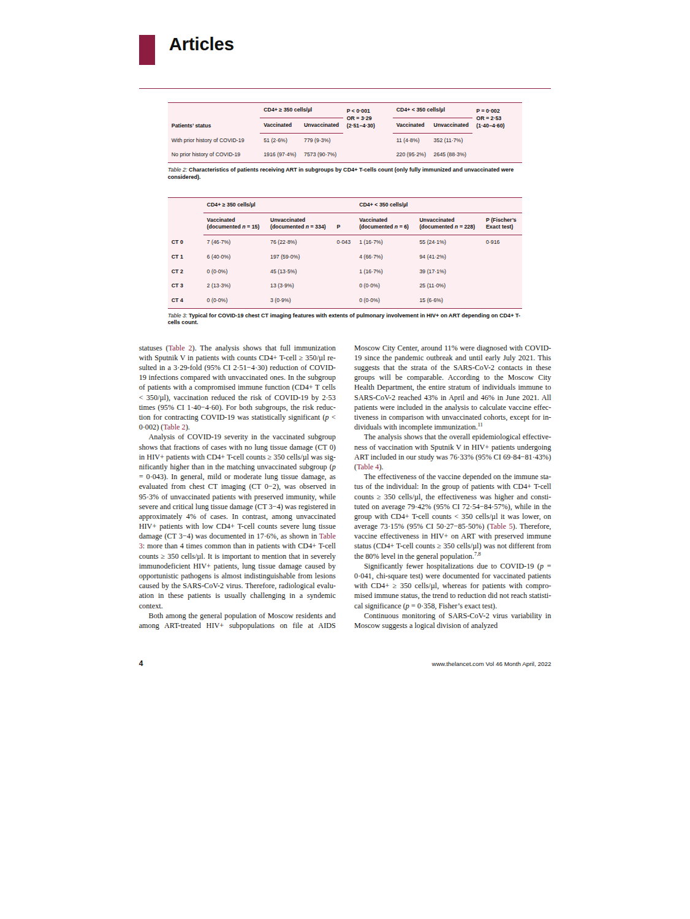Articles
| Patients’ status | CD4+ ≥ 350 cells/µl | P < 0·001 OR = 3·29 (2·51−4·30) | CD4+ < 350 cells/µl | P = 0·002 OR = 2·53 (1·40−4·60) |
| --- | --- | --- | --- | --- |
| Vaccinated | Unvaccinated | Vaccinated | Unvaccinated |
| With prior history of COVID-19 | 51 (2·6%) | 779 (9·3%) | | 11 (4·8%) | 352 (11·7%) | |
| No prior history of COVID-19 | 1916 (97·4%) | 7573 (90·7%) | | 220 (95·2%) | 2645 (88·3%) | |
Table 2: Characteristics of patients receiving ART in subgroups by CD4+ T-cells count (only fully immunized and unvaccinated were considered).
| | CD4+ ≥ 350 cells/µl | CD4+ < 350 cells/µl |
| --- | --- | --- |
| Vaccinated (documented n = 15) | Unvaccinated (documented n = 334) | P | Vaccinated (documented n = 6) | Unvaccinated (documented n = 228) | P (Fischer’s Exact test) |
| CT 0 | 7 (46·7%) | 76 (22·8%) | 0·043 | 1 (16·7%) | 55 (24·1%) | 0·916 |
| CT 1 | 6 (40·0%) | 197 (59·0%) | | 4 (66·7%) | 94 (41·2%) | |
| CT 2 | 0 (0·0%) | 45 (13·5%) | | 1 (16·7%) | 39 (17·1%) | |
| CT 3 | 2 (13·3%) | 13 (3·9%) | | 0 (0·0%) | 25 (11·0%) | |
| CT 4 | 0 (0·0%) | 3 (0·9%) | | 0 (0·0%) | 15 (6·6%) | |
Table 3: Typical for COVID-19 chest CT imaging features with extents of pulmonary involvement in HIV+ on ART depending on CD4+ T-cells count.
statuses (Table 2). The analysis shows that full immunization with Sputnik V in patients with counts CD4+ T-cell ≥ 350/µl resulted in a 3·29-fold (95% CI 2·51−4·30) reduction of COVID-19 infections compared with unvaccinated ones. In the subgroup of patients with a compromised immune function (CD4+ T cells < 350/µl), vaccination reduced the risk of COVID-19 by 2·53 times (95% CI 1·40−4·60). For both subgroups, the risk reduction for contracting COVID-19 was statistically significant (p < 0·002) (Table 2).
Analysis of COVID-19 severity in the vaccinated subgroup shows that fractions of cases with no lung tissue damage (CT 0) in HIV+ patients with CD4+ T-cell counts ≥ 350 cells/µl was significantly higher than in the matching unvaccinated subgroup (p = 0·043). In general, mild or moderate lung tissue damage, as evaluated from chest CT imaging (CT 0−2), was observed in 95·3% of unvaccinated patients with preserved immunity, while severe and critical lung tissue damage (CT 3−4) was registered in approximately 4% of cases. In contrast, among unvaccinated HIV+ patients with low CD4+ T-cell counts severe lung tissue damage (CT 3−4) was documented in 17·6%, as shown in Table 3: more than 4 times common than in patients with CD4+ T-cell counts ≥ 350 cells/µl. It is important to mention that in severely immunodeficient HIV+ patients, lung tissue damage caused by opportunistic pathogens is almost indistinguishable from lesions caused by the SARS-CoV-2 virus. Therefore, radiological evaluation in these patients is usually challenging in a syndemic context.
Both among the general population of Moscow residents and among ART-treated HIV+ subpopulations on file at AIDS Moscow City Center, around 11% were diagnosed with COVID-19 since the pandemic outbreak and until early July 2021. This suggests that the strata of the SARS-CoV-2 contacts in these groups will be comparable. According to the Moscow City Health Department, the entire stratum of individuals immune to SARS-CoV-2 reached 43% in April and 46% in June 2021. All patients were included in the analysis to calculate vaccine effectiveness in comparison with unvaccinated cohorts, except for individuals with incomplete immunization.11
The analysis shows that the overall epidemiological effectiveness of vaccination with Sputnik V in HIV+ patients undergoing ART included in our study was 76·33% (95% CI 69·84−81·43%) (Table 4).
The effectiveness of the vaccine depended on the immune status of the individual: In the group of patients with CD4+ T-cell counts ≥ 350 cells/µl, the effectiveness was higher and constituted on average 79·42% (95% CI 72·54−84·57%), while in the group with CD4+ T-cell counts < 350 cells/µl it was lower, on average 73·15% (95% CI 50·27−85·50%) (Table 5). Therefore, vaccine effectiveness in HIV+ on ART with preserved immune status (CD4+ T-cell counts ≥ 350 cells/µl) was not different from the 80% level in the general population.7,8
Significantly fewer hospitalizations due to COVID-19 (p = 0·041, chi-square test) were documented for vaccinated patients with CD4+ ≥ 350 cells/µl, whereas for patients with compromised immune status, the trend to reduction did not reach statistical significance (p = 0·358, Fisher’s exact test).
Continuous monitoring of SARS-CoV-2 virus variability in Moscow suggests a logical division of analyzed
4
www.thelancet.com Vol 46 Month April, 2022